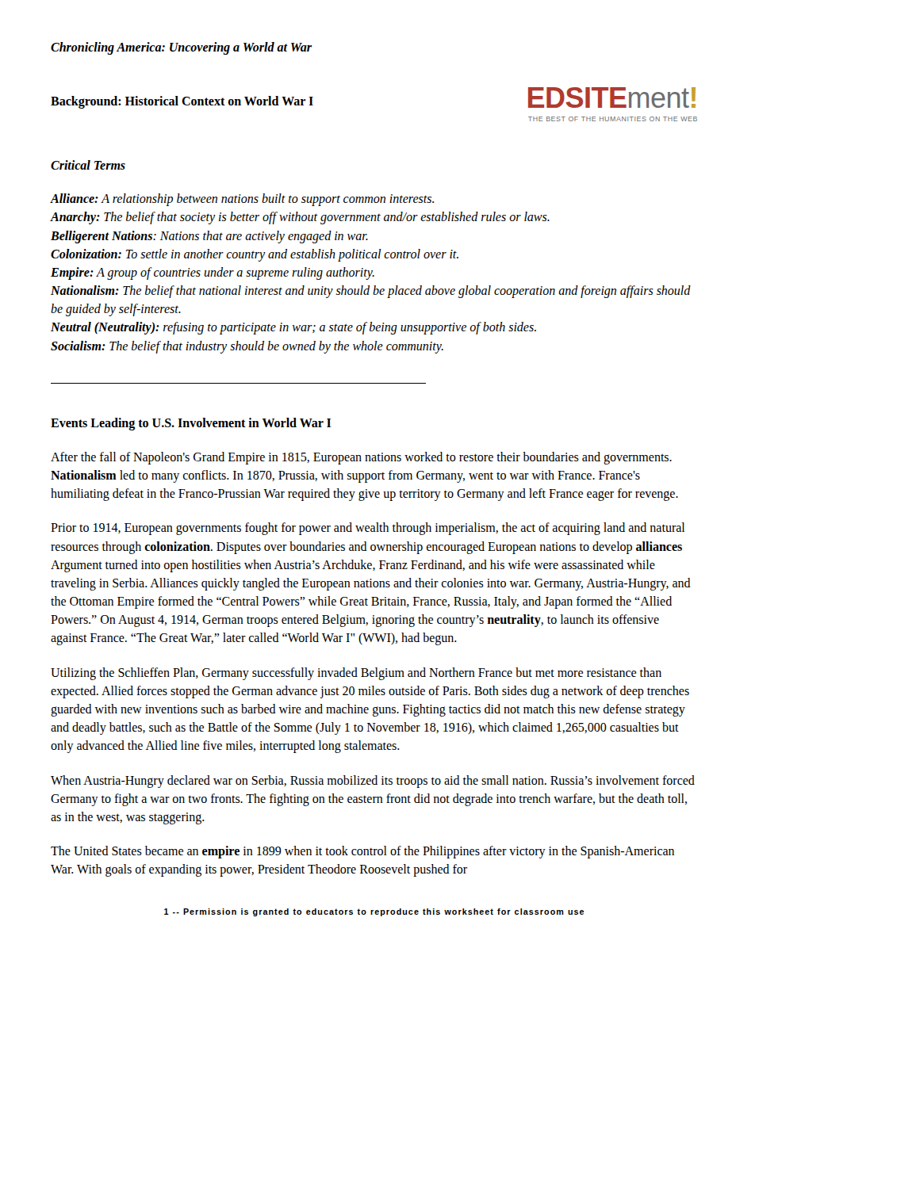Chronicling America: Uncovering a World at War
Background: Historical Context on World War I
EDSITE ment!
THE BEST OF THE HUMANITIES ON THE WEB
Critical Terms
Alliance: A relationship between nations built to support common interests.
Anarchy: The belief that society is better off without government and/or established rules or laws.
Belligerent Nations: Nations that are actively engaged in war.
Colonization: To settle in another country and establish political control over it.
Empire: A group of countries under a supreme ruling authority.
Nationalism: The belief that national interest and unity should be placed above global cooperation and foreign affairs should be guided by self-interest.
Neutral (Neutrality): refusing to participate in war; a state of being unsupportive of both sides.
Socialism: The belief that industry should be owned by the whole community.
Events Leading to U.S. Involvement in World War I
After the fall of Napoleon's Grand Empire in 1815, European nations worked to restore their boundaries and governments. Nationalism led to many conflicts. In 1870, Prussia, with support from Germany, went to war with France. France's humiliating defeat in the Franco-Prussian War required they give up territory to Germany and left France eager for revenge.
Prior to 1914, European governments fought for power and wealth through imperialism, the act of acquiring land and natural resources through colonization. Disputes over boundaries and ownership encouraged European nations to develop alliances Argument turned into open hostilities when Austria’s Archduke, Franz Ferdinand, and his wife were assassinated while traveling in Serbia. Alliances quickly tangled the European nations and their colonies into war. Germany, Austria-Hungry, and the Ottoman Empire formed the “Central Powers” while Great Britain, France, Russia, Italy, and Japan formed the “Allied Powers.” On August 4, 1914, German troops entered Belgium, ignoring the country’s neutrality, to launch its offensive against France. “The Great War,” later called “World War I" (WWI), had begun.
Utilizing the Schlieffen Plan, Germany successfully invaded Belgium and Northern France but met more resistance than expected. Allied forces stopped the German advance just 20 miles outside of Paris. Both sides dug a network of deep trenches guarded with new inventions such as barbed wire and machine guns. Fighting tactics did not match this new defense strategy and deadly battles, such as the Battle of the Somme (July 1 to November 18, 1916), which claimed 1,265,000 casualties but only advanced the Allied line five miles, interrupted long stalemates.
When Austria-Hungry declared war on Serbia, Russia mobilized its troops to aid the small nation. Russia’s involvement forced Germany to fight a war on two fronts. The fighting on the eastern front did not degrade into trench warfare, but the death toll, as in the west, was staggering.
The United States became an empire in 1899 when it took control of the Philippines after victory in the Spanish-American War. With goals of expanding its power, President Theodore Roosevelt pushed for
1 -- Permission is granted to educators to reproduce this worksheet for classroom use